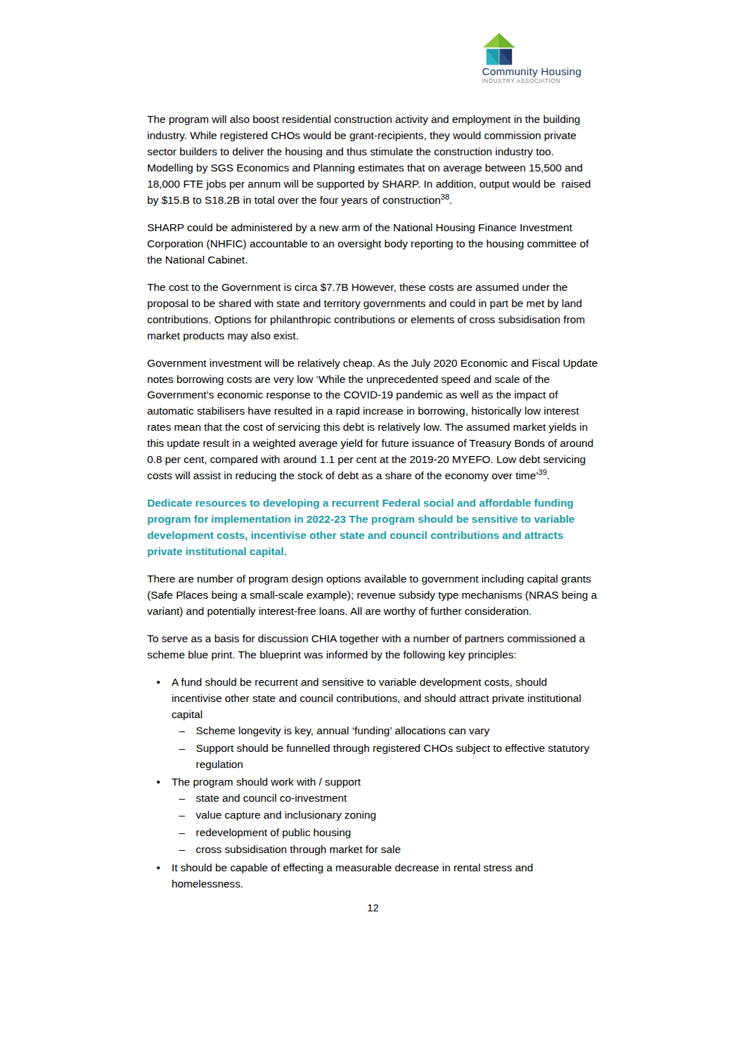Community Housing INDUSTRY ASSOCIATION
The program will also boost residential construction activity and employment in the building industry. While registered CHOs would be grant-recipients, they would commission private sector builders to deliver the housing and thus stimulate the construction industry too. Modelling by SGS Economics and Planning estimates that on average between 15,500 and 18,000 FTE jobs per annum will be supported by SHARP. In addition, output would be raised by $15.B to S18.2B in total over the four years of construction38.
SHARP could be administered by a new arm of the National Housing Finance Investment Corporation (NHFIC) accountable to an oversight body reporting to the housing committee of the National Cabinet.
The cost to the Government is circa $7.7B However, these costs are assumed under the proposal to be shared with state and territory governments and could in part be met by land contributions. Options for philanthropic contributions or elements of cross subsidisation from market products may also exist.
Government investment will be relatively cheap. As the July 2020 Economic and Fiscal Update notes borrowing costs are very low ‘While the unprecedented speed and scale of the Government’s economic response to the COVID-19 pandemic as well as the impact of automatic stabilisers have resulted in a rapid increase in borrowing, historically low interest rates mean that the cost of servicing this debt is relatively low. The assumed market yields in this update result in a weighted average yield for future issuance of Treasury Bonds of around 0.8 per cent, compared with around 1.1 per cent at the 2019-20 MYEFO. Low debt servicing costs will assist in reducing the stock of debt as a share of the economy over time’39.
Dedicate resources to developing a recurrent Federal social and affordable funding program for implementation in 2022-23 The program should be sensitive to variable development costs, incentivise other state and council contributions and attracts private institutional capital.
There are number of program design options available to government including capital grants (Safe Places being a small-scale example); revenue subsidy type mechanisms (NRAS being a variant) and potentially interest-free loans. All are worthy of further consideration.
To serve as a basis for discussion CHIA together with a number of partners commissioned a scheme blue print. The blueprint was informed by the following key principles:
A fund should be recurrent and sensitive to variable development costs, should incentivise other state and council contributions, and should attract private institutional capital
Scheme longevity is key, annual ‘funding’ allocations can vary
Support should be funnelled through registered CHOs subject to effective statutory regulation
The program should work with / support
state and council co-investment
value capture and inclusionary zoning
redevelopment of public housing
cross subsidisation through market for sale
It should be capable of effecting a measurable decrease in rental stress and homelessness.
12